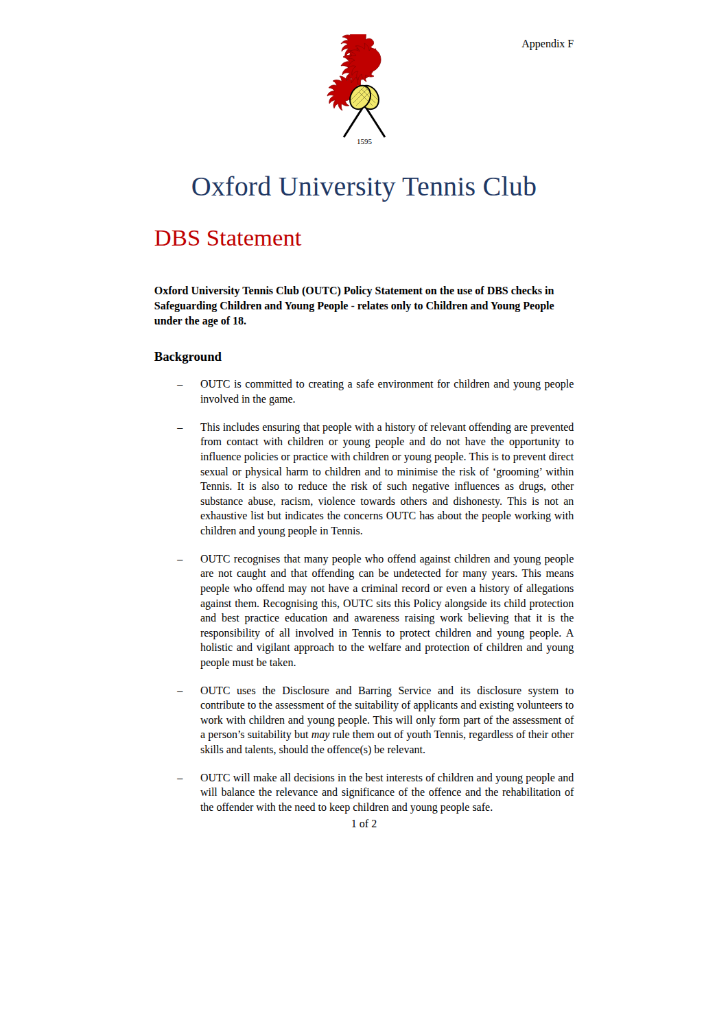Appendix F
1595
Oxford University Tennis Club
DBS Statement
Oxford University Tennis Club (OUTC) Policy Statement on the use of DBS checks in Safeguarding Children and Young People - relates only to Children and Young People under the age of 18.
Background
OUTC is committed to creating a safe environment for children and young people involved in the game.
This includes ensuring that people with a history of relevant offending are prevented from contact with children or young people and do not have the opportunity to influence policies or practice with children or young people. This is to prevent direct sexual or physical harm to children and to minimise the risk of ‘grooming’ within Tennis. It is also to reduce the risk of such negative influences as drugs, other substance abuse, racism, violence towards others and dishonesty. This is not an exhaustive list but indicates the concerns OUTC has about the people working with children and young people in Tennis.
OUTC recognises that many people who offend against children and young people are not caught and that offending can be undetected for many years. This means people who offend may not have a criminal record or even a history of allegations against them. Recognising this, OUTC sits this Policy alongside its child protection and best practice education and awareness raising work believing that it is the responsibility of all involved in Tennis to protect children and young people. A holistic and vigilant approach to the welfare and protection of children and young people must be taken.
OUTC uses the Disclosure and Barring Service and its disclosure system to contribute to the assessment of the suitability of applicants and existing volunteers to work with children and young people. This will only form part of the assessment of a person’s suitability but may rule them out of youth Tennis, regardless of their other skills and talents, should the offence(s) be relevant.
OUTC will make all decisions in the best interests of children and young people and will balance the relevance and significance of the offence and the rehabilitation of the offender with the need to keep children and young people safe.
1 of 2